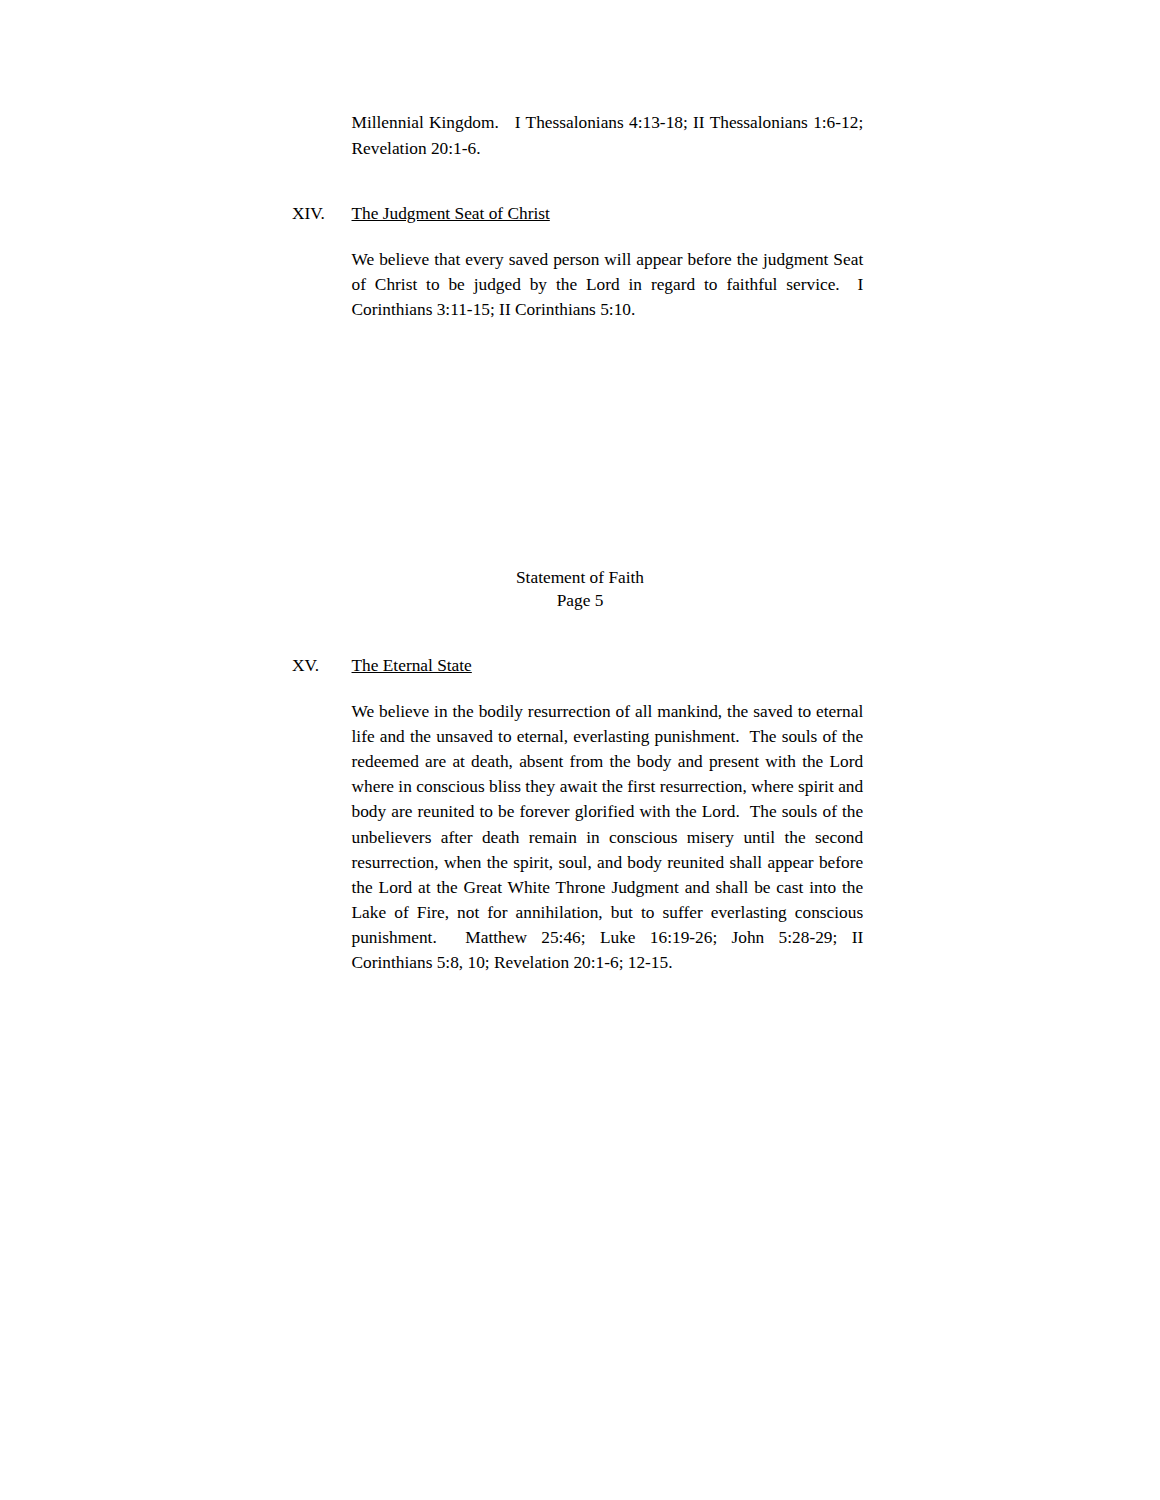Millennial Kingdom. I Thessalonians 4:13-18; II Thessalonians 1:6-12; Revelation 20:1-6.
XIV. The Judgment Seat of Christ
We believe that every saved person will appear before the judgment Seat of Christ to be judged by the Lord in regard to faithful service. I Corinthians 3:11-15; II Corinthians 5:10.
Statement of Faith Page 5
XV. The Eternal State
We believe in the bodily resurrection of all mankind, the saved to eternal life and the unsaved to eternal, everlasting punishment. The souls of the redeemed are at death, absent from the body and present with the Lord where in conscious bliss they await the first resurrection, where spirit and body are reunited to be forever glorified with the Lord. The souls of the unbelievers after death remain in conscious misery until the second resurrection, when the spirit, soul, and body reunited shall appear before the Lord at the Great White Throne Judgment and shall be cast into the Lake of Fire, not for annihilation, but to suffer everlasting conscious punishment. Matthew 25:46; Luke 16:19-26; John 5:28-29; II Corinthians 5:8, 10; Revelation 20:1-6; 12-15.